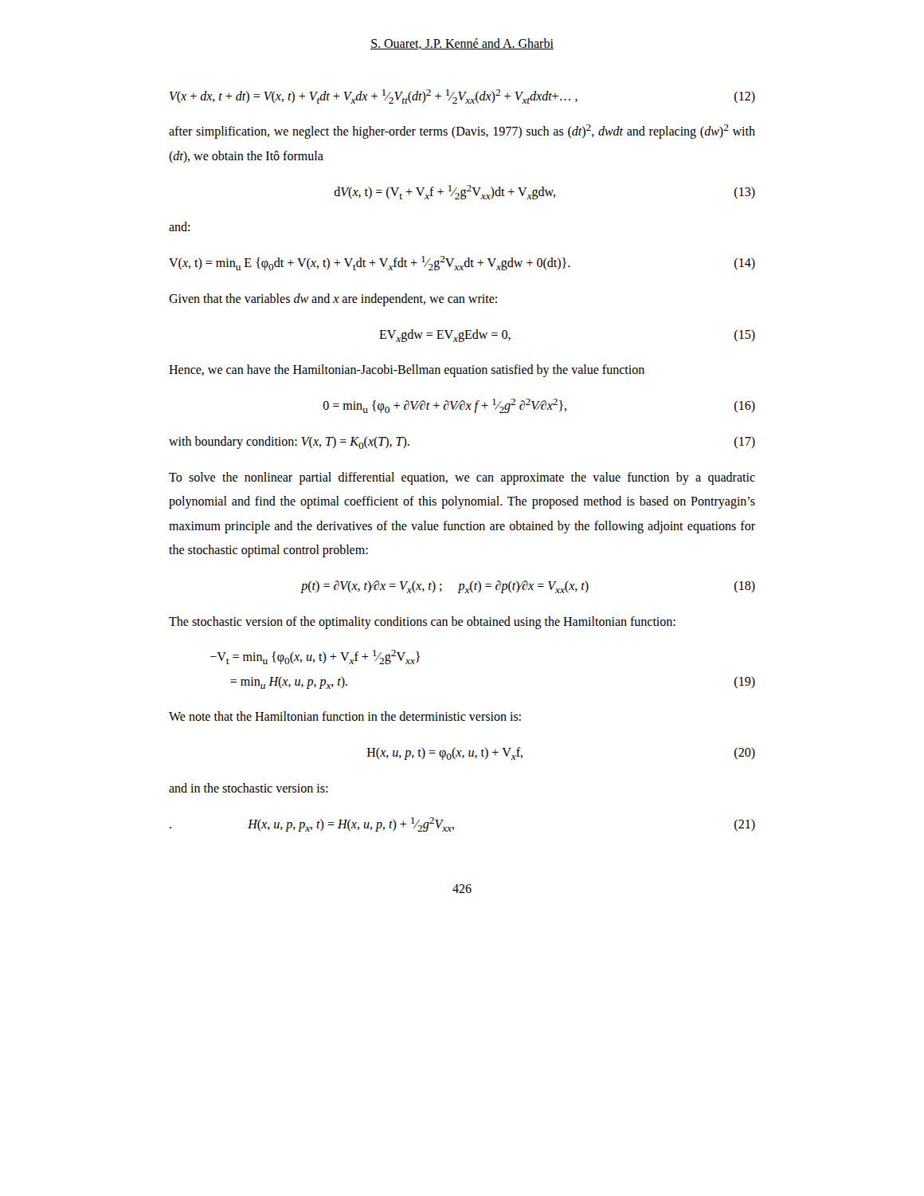S. Ouaret, J.P. Kenné and A. Gharbi
V(x + dx, t + dt) = V(x, t) + Vt dt + Vx dx + 1⁄2Vtt(dt)2 + 1⁄2Vxx(dx)2 + Vxt dxdt+… ,
(12)
after simplification, we neglect the higher-order terms (Davis, 1977) such as (dt)2, dwdt and replacing (dw)2 with (dt), we obtain the Itô formula
dV(x, t) = (Vt + Vxf + 1⁄2g2Vxx)dt + Vxgdw,
(13)
and:
V(x, t) = minu E {φ0dt + V(x, t) + Vtdt + Vxfdt + 1⁄2g2Vxxdt + Vxgdw + 0(dt)}.
(14)
Given that the variables dw and x are independent, we can write:
EVxgdw = EVxgEdw = 0,
(15)
Hence, we can have the Hamiltonian-Jacobi-Bellman equation satisfied by the value function
0 = minu {φ0 + ∂V⁄∂t + ∂V⁄∂x f + 1⁄2g2 ∂2V⁄∂x2},
(16)
with boundary condition: V(x, T) = K0(x(T), T).
(17)
To solve the nonlinear partial differential equation, we can approximate the value function by a quadratic polynomial and find the optimal coefficient of this polynomial. The proposed method is based on Pontryagin’s maximum principle and the derivatives of the value function are obtained by the following adjoint equations for the stochastic optimal control problem:
p(t) = ∂V(x, t)⁄∂x = Vx(x, t) ; px(t) = ∂p(t)⁄∂x = Vxx(x, t)
(18)
The stochastic version of the optimality conditions can be obtained using the Hamiltonian function:
−Vt = minu {φ0(x, u, t) + Vxf + 1⁄2g2Vxx} = minu H(x, u, p, px, t).
(19)
We note that the Hamiltonian function in the deterministic version is:
H(x, u, p, t) = φ0(x, u, t) + Vxf,
(20)
and in the stochastic version is:
. H(x, u, p, px, t) = H(x, u, p, t) + 1⁄2g2Vxx,
(21)
426